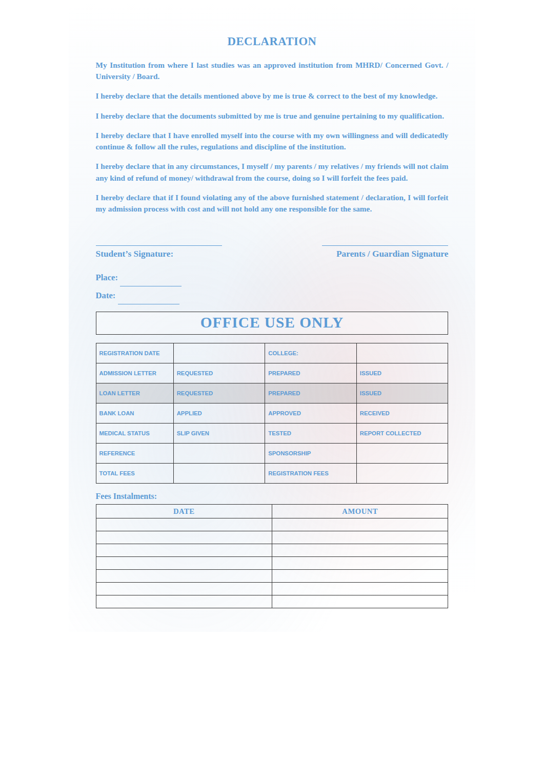DECLARATION
My Institution from where I last studies was an approved institution from MHRD/ Concerned Govt. / University / Board.
I hereby declare that the details mentioned above by me is true & correct to the best of my knowledge.
I hereby declare that the documents submitted by me is true and genuine pertaining to my qualification.
I hereby declare that I have enrolled myself into the course with my own willingness and will dedicatedly continue & follow all the rules, regulations and discipline of the institution.
I hereby declare that in any circumstances, I myself / my parents / my relatives / my friends will not claim any kind of refund of money/ withdrawal from the course, doing so I will forfeit the fees paid.
I hereby declare that if I found violating any of the above furnished statement / declaration, I will forfeit my admission process with cost and will not hold any one responsible for the same.
Student’s Signature:
Parents / Guardian Signature
Place:
Date:
OFFICE USE ONLY
| REGISTRATION DATE | | COLLEGE: | |
| ADMISSION LETTER | REQUESTED | PREPARED | ISSUED |
| LOAN LETTER | REQUESTED | PREPARED | ISSUED |
| BANK LOAN | APPLIED | APPROVED | RECEIVED |
| MEDICAL STATUS | SLIP GIVEN | TESTED | REPORT COLLECTED |
| REFERENCE | | SPONSORSHIP | |
| TOTAL FEES | | REGISTRATION FEES | |
Fees Instalments:
| DATE | AMOUNT |
| --- | --- |